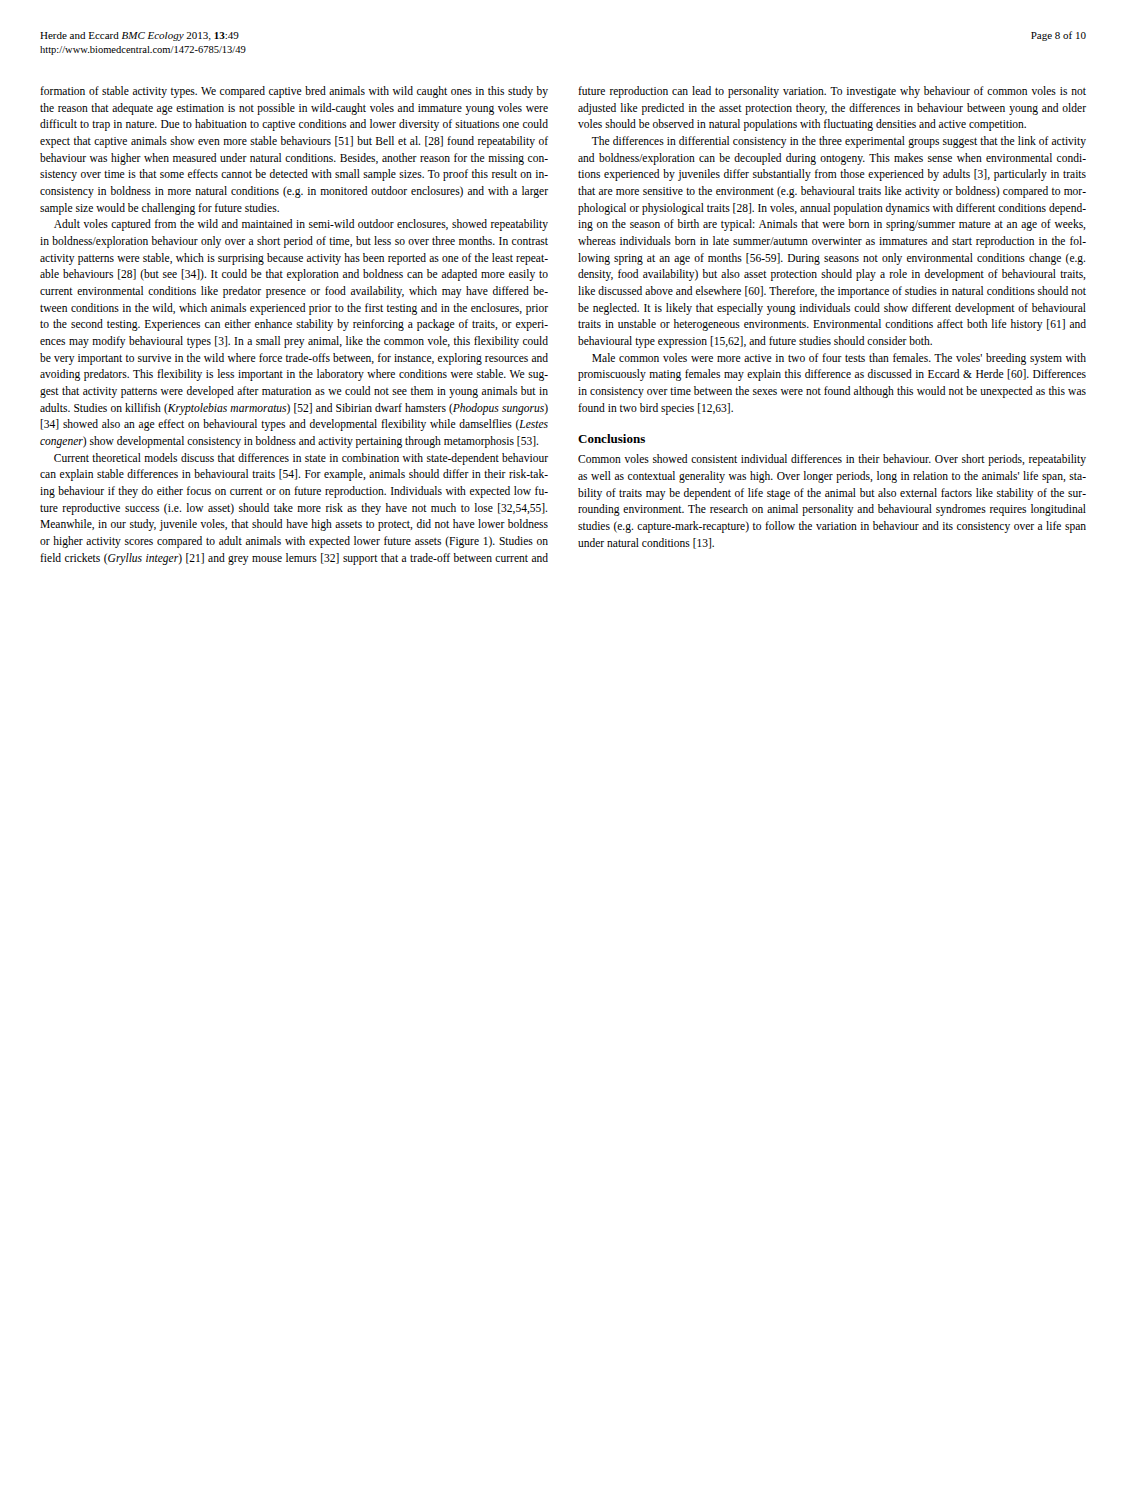Herde and Eccard BMC Ecology 2013, 13:49
http://www.biomedcentral.com/1472-6785/13/49
Page 8 of 10
formation of stable activity types. We compared captive bred animals with wild caught ones in this study by the reason that adequate age estimation is not possible in wild-caught voles and immature young voles were difficult to trap in nature. Due to habituation to captive conditions and lower diversity of situations one could expect that captive animals show even more stable behaviours [51] but Bell et al. [28] found repeatability of behaviour was higher when measured under natural conditions. Besides, another reason for the missing consistency over time is that some effects cannot be detected with small sample sizes. To proof this result on inconsistency in boldness in more natural conditions (e.g. in monitored outdoor enclosures) and with a larger sample size would be challenging for future studies.
Adult voles captured from the wild and maintained in semi-wild outdoor enclosures, showed repeatability in boldness/exploration behaviour only over a short period of time, but less so over three months. In contrast activity patterns were stable, which is surprising because activity has been reported as one of the least repeatable behaviours [28] (but see [34]). It could be that exploration and boldness can be adapted more easily to current environmental conditions like predator presence or food availability, which may have differed between conditions in the wild, which animals experienced prior to the first testing and in the enclosures, prior to the second testing. Experiences can either enhance stability by reinforcing a package of traits, or experiences may modify behavioural types [3]. In a small prey animal, like the common vole, this flexibility could be very important to survive in the wild where force trade-offs between, for instance, exploring resources and avoiding predators. This flexibility is less important in the laboratory where conditions were stable. We suggest that activity patterns were developed after maturation as we could not see them in young animals but in adults. Studies on killifish (Kryptolebias marmoratus) [52] and Sibirian dwarf hamsters (Phodopus sungorus) [34] showed also an age effect on behavioural types and developmental flexibility while damselflies (Lestes congener) show developmental consistency in boldness and activity pertaining through metamorphosis [53].
Current theoretical models discuss that differences in state in combination with state-dependent behaviour can explain stable differences in behavioural traits [54]. For example, animals should differ in their risk-taking behaviour if they do either focus on current or on future reproduction. Individuals with expected low future reproductive success (i.e. low asset) should take more risk as they have not much to lose [32,54,55]. Meanwhile, in our study, juvenile voles, that should have high assets to protect, did not have lower boldness or higher activity scores compared to adult animals with expected lower future assets (Figure 1). Studies on field crickets (Gryllus integer) [21] and grey mouse lemurs [32] support that a trade-off between current and future reproduction can lead to personality variation. To investigate why behaviour of common voles is not adjusted like predicted in the asset protection theory, the differences in behaviour between young and older voles should be observed in natural populations with fluctuating densities and active competition.
The differences in differential consistency in the three experimental groups suggest that the link of activity and boldness/exploration can be decoupled during ontogeny. This makes sense when environmental conditions experienced by juveniles differ substantially from those experienced by adults [3], particularly in traits that are more sensitive to the environment (e.g. behavioural traits like activity or boldness) compared to morphological or physiological traits [28]. In voles, annual population dynamics with different conditions depending on the season of birth are typical: Animals that were born in spring/summer mature at an age of weeks, whereas individuals born in late summer/autumn overwinter as immatures and start reproduction in the following spring at an age of months [56-59]. During seasons not only environmental conditions change (e.g. density, food availability) but also asset protection should play a role in development of behavioural traits, like discussed above and elsewhere [60]. Therefore, the importance of studies in natural conditions should not be neglected. It is likely that especially young individuals could show different development of behavioural traits in unstable or heterogeneous environments. Environmental conditions affect both life history [61] and behavioural type expression [15,62], and future studies should consider both.
Male common voles were more active in two of four tests than females. The voles' breeding system with promiscuously mating females may explain this difference as discussed in Eccard & Herde [60]. Differences in consistency over time between the sexes were not found although this would not be unexpected as this was found in two bird species [12,63].
Conclusions
Common voles showed consistent individual differences in their behaviour. Over short periods, repeatability as well as contextual generality was high. Over longer periods, long in relation to the animals' life span, stability of traits may be dependent of life stage of the animal but also external factors like stability of the surrounding environment. The research on animal personality and behavioural syndromes requires longitudinal studies (e.g. capture-mark-recapture) to follow the variation in behaviour and its consistency over a life span under natural conditions [13].